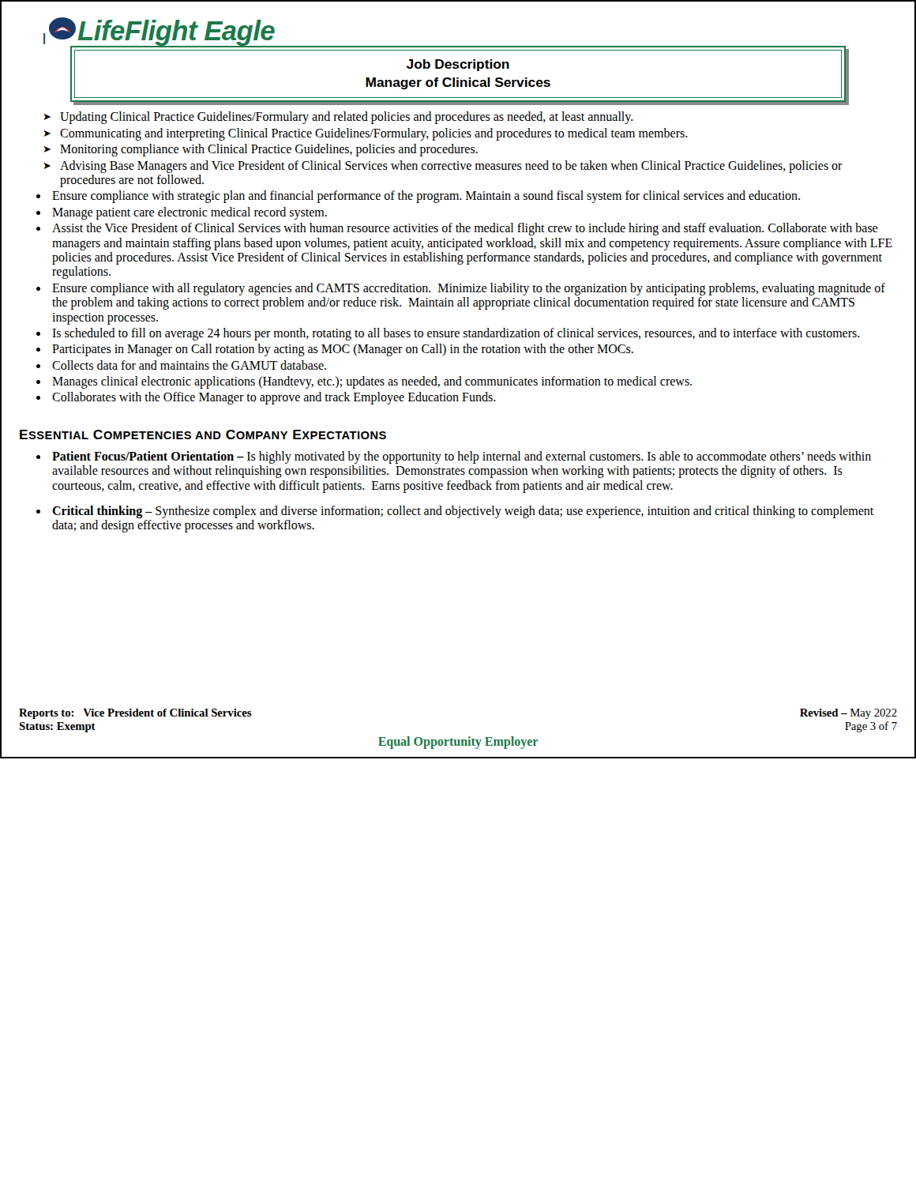| LifeFlight Eagle
Job Description
Manager of Clinical Services
Updating Clinical Practice Guidelines/Formulary and related policies and procedures as needed, at least annually.
Communicating and interpreting Clinical Practice Guidelines/Formulary, policies and procedures to medical team members.
Monitoring compliance with Clinical Practice Guidelines, policies and procedures.
Advising Base Managers and Vice President of Clinical Services when corrective measures need to be taken when Clinical Practice Guidelines, policies or procedures are not followed.
Ensure compliance with strategic plan and financial performance of the program. Maintain a sound fiscal system for clinical services and education.
Manage patient care electronic medical record system.
Assist the Vice President of Clinical Services with human resource activities of the medical flight crew to include hiring and staff evaluation. Collaborate with base managers and maintain staffing plans based upon volumes, patient acuity, anticipated workload, skill mix and competency requirements. Assure compliance with LFE policies and procedures. Assist Vice President of Clinical Services in establishing performance standards, policies and procedures, and compliance with government regulations.
Ensure compliance with all regulatory agencies and CAMTS accreditation. Minimize liability to the organization by anticipating problems, evaluating magnitude of the problem and taking actions to correct problem and/or reduce risk. Maintain all appropriate clinical documentation required for state licensure and CAMTS inspection processes.
Is scheduled to fill on average 24 hours per month, rotating to all bases to ensure standardization of clinical services, resources, and to interface with customers.
Participates in Manager on Call rotation by acting as MOC (Manager on Call) in the rotation with the other MOCs.
Collects data for and maintains the GAMUT database.
Manages clinical electronic applications (Handtevy, etc.); updates as needed, and communicates information to medical crews.
Collaborates with the Office Manager to approve and track Employee Education Funds.
ESSENTIAL COMPETENCIES AND COMPANY EXPECTATIONS
Patient Focus/Patient Orientation – Is highly motivated by the opportunity to help internal and external customers. Is able to accommodate others’ needs within available resources and without relinquishing own responsibilities. Demonstrates compassion when working with patients; protects the dignity of others. Is courteous, calm, creative, and effective with difficult patients. Earns positive feedback from patients and air medical crew.
Critical thinking – Synthesize complex and diverse information; collect and objectively weigh data; use experience, intuition and critical thinking to complement data; and design effective processes and workflows.
Reports to: Vice President of Clinical Services
Status: Exempt
Revised – May 2022
Page 3 of 7
Equal Opportunity Employer